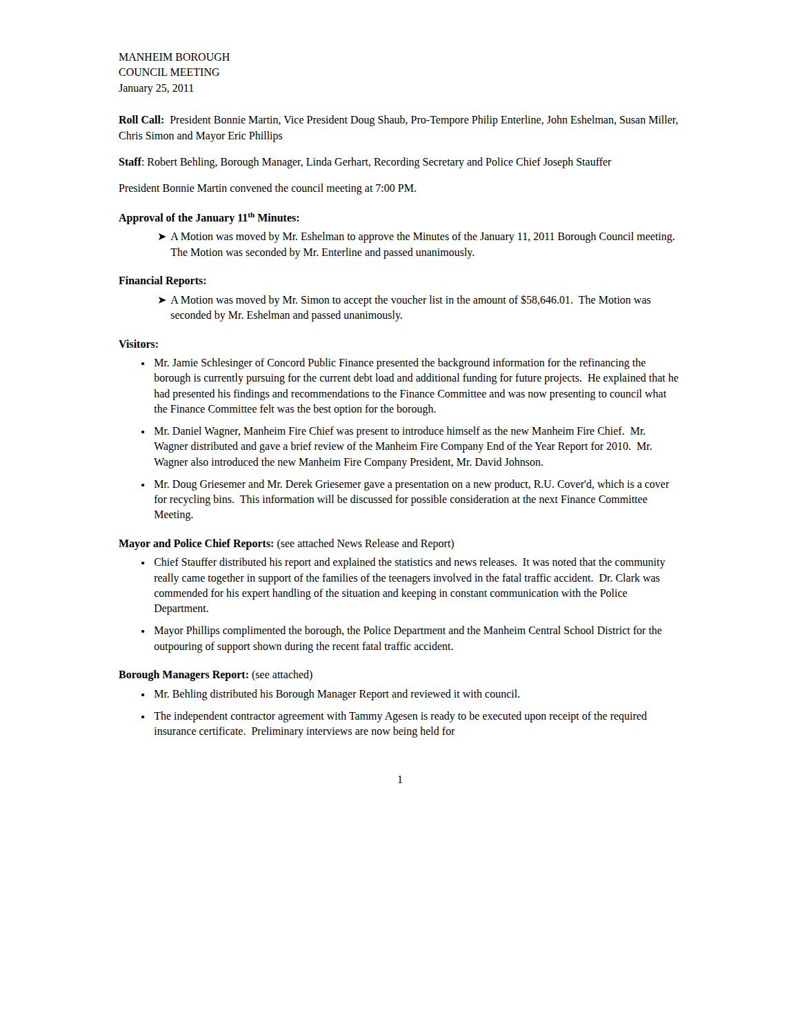MANHEIM BOROUGH
COUNCIL MEETING
January 25, 2011
Roll Call: President Bonnie Martin, Vice President Doug Shaub, Pro-Tempore Philip Enterline, John Eshelman, Susan Miller, Chris Simon and Mayor Eric Phillips
Staff: Robert Behling, Borough Manager, Linda Gerhart, Recording Secretary and Police Chief Joseph Stauffer
President Bonnie Martin convened the council meeting at 7:00 PM.
Approval of the January 11th Minutes:
A Motion was moved by Mr. Eshelman to approve the Minutes of the January 11, 2011 Borough Council meeting. The Motion was seconded by Mr. Enterline and passed unanimously.
Financial Reports:
A Motion was moved by Mr. Simon to accept the voucher list in the amount of $58,646.01. The Motion was seconded by Mr. Eshelman and passed unanimously.
Visitors:
Mr. Jamie Schlesinger of Concord Public Finance presented the background information for the refinancing the borough is currently pursuing for the current debt load and additional funding for future projects. He explained that he had presented his findings and recommendations to the Finance Committee and was now presenting to council what the Finance Committee felt was the best option for the borough.
Mr. Daniel Wagner, Manheim Fire Chief was present to introduce himself as the new Manheim Fire Chief. Mr. Wagner distributed and gave a brief review of the Manheim Fire Company End of the Year Report for 2010. Mr. Wagner also introduced the new Manheim Fire Company President, Mr. David Johnson.
Mr. Doug Griesemer and Mr. Derek Griesemer gave a presentation on a new product, R.U. Cover'd, which is a cover for recycling bins. This information will be discussed for possible consideration at the next Finance Committee Meeting.
Mayor and Police Chief Reports: (see attached News Release and Report)
Chief Stauffer distributed his report and explained the statistics and news releases. It was noted that the community really came together in support of the families of the teenagers involved in the fatal traffic accident. Dr. Clark was commended for his expert handling of the situation and keeping in constant communication with the Police Department.
Mayor Phillips complimented the borough, the Police Department and the Manheim Central School District for the outpouring of support shown during the recent fatal traffic accident.
Borough Managers Report: (see attached)
Mr. Behling distributed his Borough Manager Report and reviewed it with council.
The independent contractor agreement with Tammy Agesen is ready to be executed upon receipt of the required insurance certificate. Preliminary interviews are now being held for
1